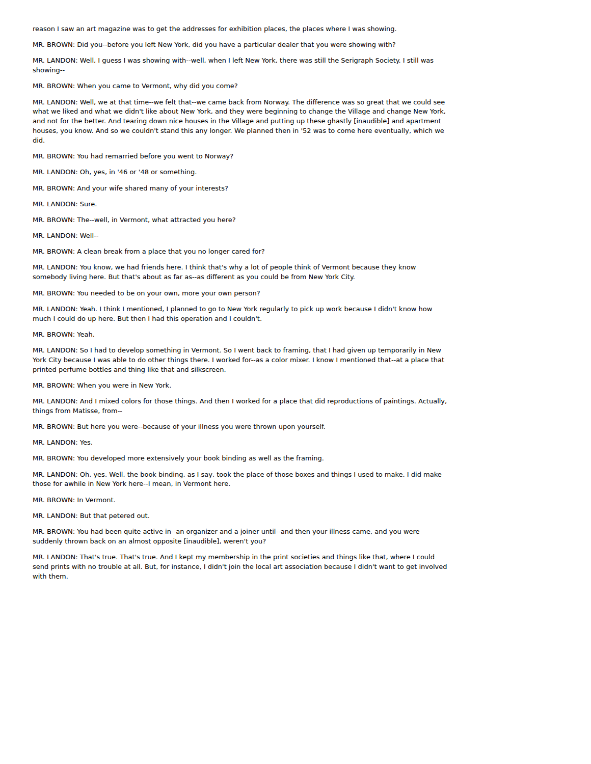reason I saw an art magazine was to get the addresses for exhibition places, the places where I was showing.
MR. BROWN: Did you--before you left New York, did you have a particular dealer that you were showing with?
MR. LANDON: Well, I guess I was showing with--well, when I left New York, there was still the Serigraph Society. I still was showing--
MR. BROWN: When you came to Vermont, why did you come?
MR. LANDON: Well, we at that time--we felt that--we came back from Norway. The difference was so great that we could see what we liked and what we didn't like about New York, and they were beginning to change the Village and change New York, and not for the better. And tearing down nice houses in the Village and putting up these ghastly [inaudible] and apartment houses, you know. And so we couldn't stand this any longer. We planned then in '52 was to come here eventually, which we did.
MR. BROWN: You had remarried before you went to Norway?
MR. LANDON: Oh, yes, in '46 or '48 or something.
MR. BROWN: And your wife shared many of your interests?
MR. LANDON: Sure.
MR. BROWN: The--well, in Vermont, what attracted you here?
MR. LANDON: Well--
MR. BROWN: A clean break from a place that you no longer cared for?
MR. LANDON: You know, we had friends here. I think that's why a lot of people think of Vermont because they know somebody living here. But that's about as far as--as different as you could be from New York City.
MR. BROWN: You needed to be on your own, more your own person?
MR. LANDON: Yeah. I think I mentioned, I planned to go to New York regularly to pick up work because I didn't know how much I could do up here. But then I had this operation and I couldn't.
MR. BROWN: Yeah.
MR. LANDON: So I had to develop something in Vermont. So I went back to framing, that I had given up temporarily in New York City because I was able to do other things there. I worked for--as a color mixer. I know I mentioned that--at a place that printed perfume bottles and thing like that and silkscreen.
MR. BROWN: When you were in New York.
MR. LANDON: And I mixed colors for those things. And then I worked for a place that did reproductions of paintings. Actually, things from Matisse, from--
MR. BROWN: But here you were--because of your illness you were thrown upon yourself.
MR. LANDON: Yes.
MR. BROWN: You developed more extensively your book binding as well as the framing.
MR. LANDON: Oh, yes. Well, the book binding, as I say, took the place of those boxes and things I used to make. I did make those for awhile in New York here--I mean, in Vermont here.
MR. BROWN: In Vermont.
MR. LANDON: But that petered out.
MR. BROWN: You had been quite active in--an organizer and a joiner until--and then your illness came, and you were suddenly thrown back on an almost opposite [inaudible], weren't you?
MR. LANDON: That's true. That's true. And I kept my membership in the print societies and things like that, where I could send prints with no trouble at all. But, for instance, I didn't join the local art association because I didn't want to get involved with them.